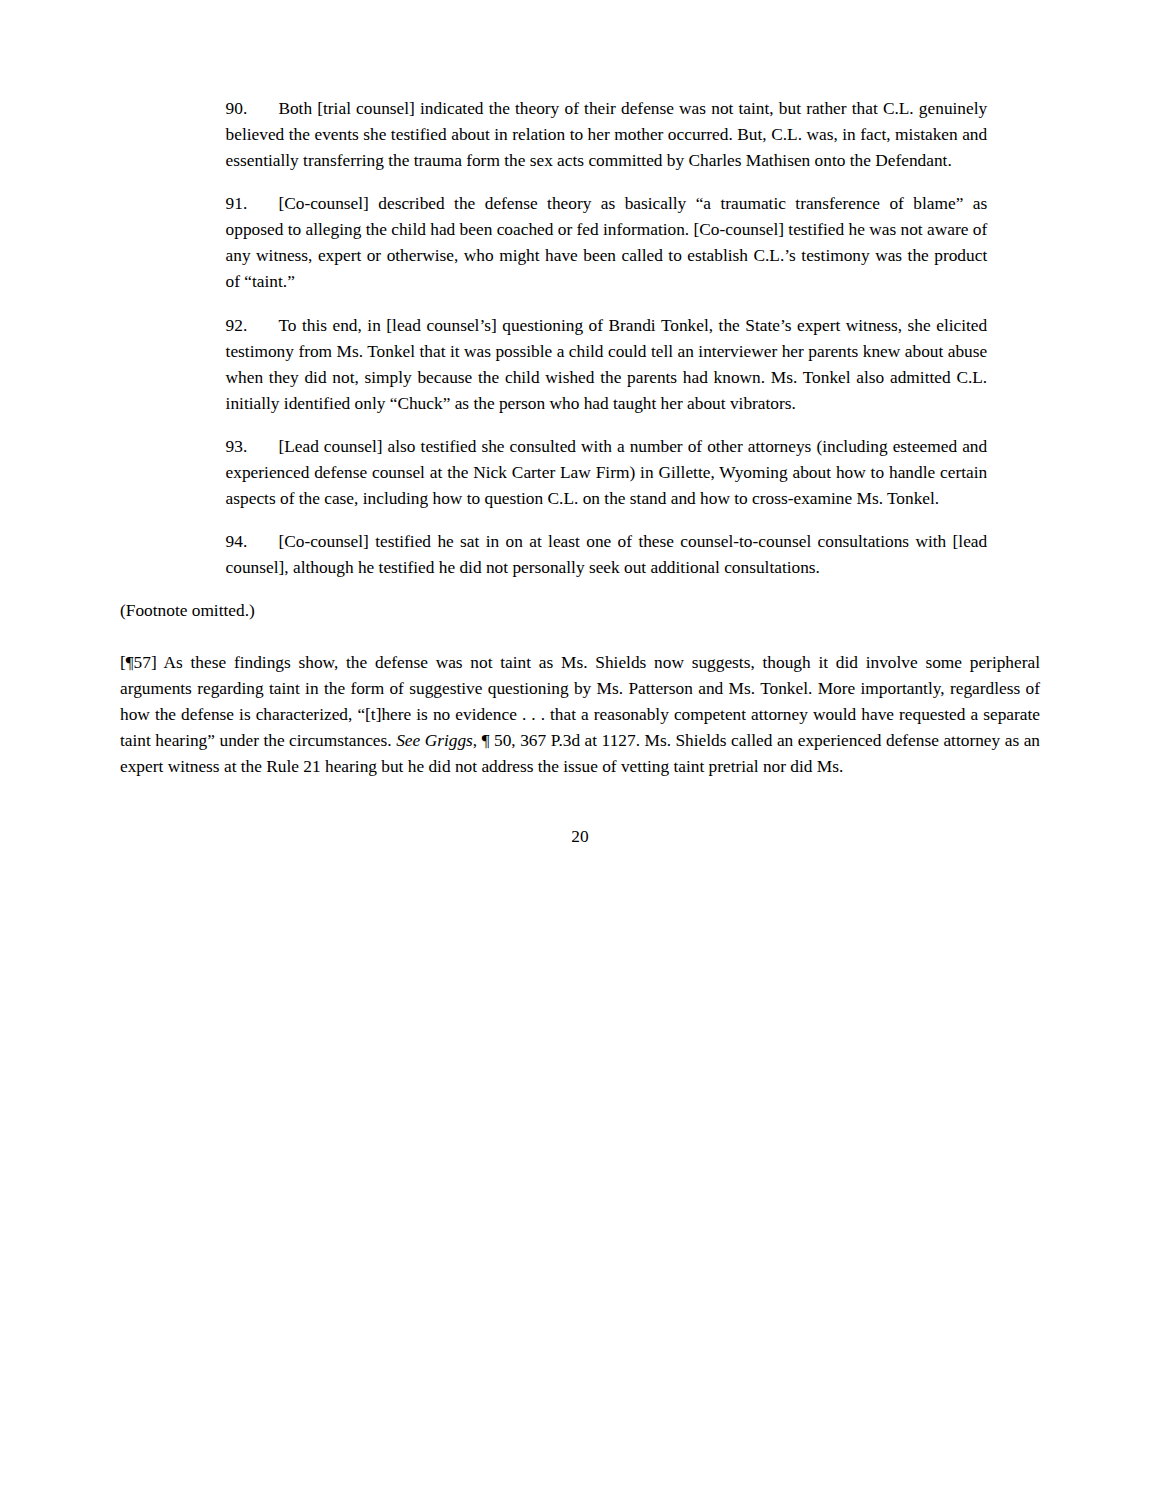90. Both [trial counsel] indicated the theory of their defense was not taint, but rather that C.L. genuinely believed the events she testified about in relation to her mother occurred. But, C.L. was, in fact, mistaken and essentially transferring the trauma form the sex acts committed by Charles Mathisen onto the Defendant.
91.[Co-counsel] described the defense theory as basically “a traumatic transference of blame” as opposed to alleging the child had been coached or fed information. [Co-counsel] testified he was not aware of any witness, expert or otherwise, who might have been called to establish C.L.’s testimony was the product of “taint.”
92. To this end, in [lead counsel’s] questioning of Brandi Tonkel, the State’s expert witness, she elicited testimony from Ms. Tonkel that it was possible a child could tell an interviewer her parents knew about abuse when they did not, simply because the child wished the parents had known. Ms. Tonkel also admitted C.L. initially identified only “Chuck” as the person who had taught her about vibrators.
93.[Lead counsel] also testified she consulted with a number of other attorneys (including esteemed and experienced defense counsel at the Nick Carter Law Firm) in Gillette, Wyoming about how to handle certain aspects of the case, including how to question C.L. on the stand and how to cross-examine Ms. Tonkel.
94.[Co-counsel] testified he sat in on at least one of these counsel-to-counsel consultations with [lead counsel], although he testified he did not personally seek out additional consultations.
(Footnote omitted.)
[¶57] As these findings show, the defense was not taint as Ms. Shields now suggests, though it did involve some peripheral arguments regarding taint in the form of suggestive questioning by Ms. Patterson and Ms. Tonkel. More importantly, regardless of how the defense is characterized, “[t]here is no evidence . . . that a reasonably competent attorney would have requested a separate taint hearing” under the circumstances. See Griggs, ¶ 50, 367 P.3d at 1127. Ms. Shields called an experienced defense attorney as an expert witness at the Rule 21 hearing but he did not address the issue of vetting taint pretrial nor did Ms.
20